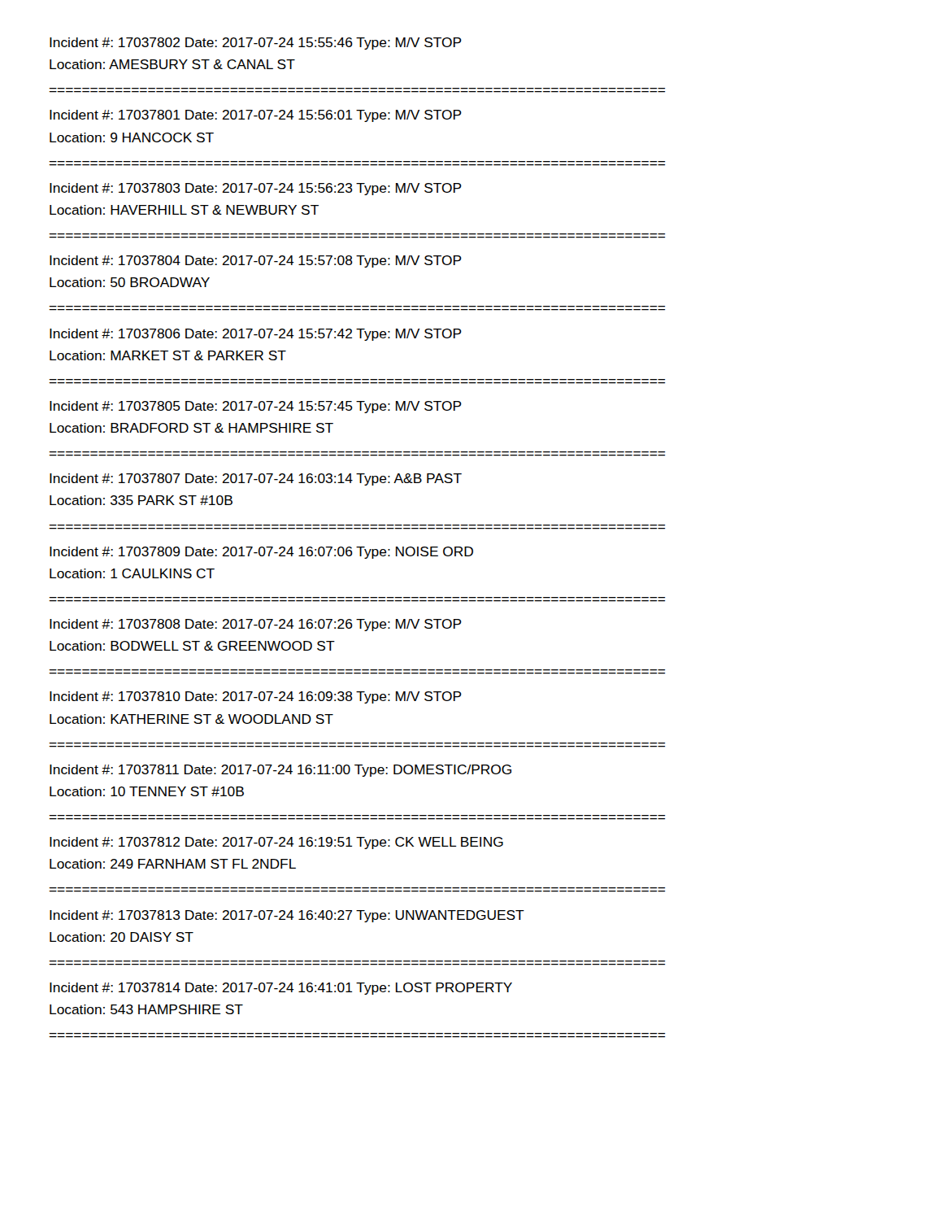Incident #: 17037802 Date: 2017-07-24 15:55:46 Type: M/V STOP
Location: AMESBURY ST & CANAL ST
===========================================================================
Incident #: 17037801 Date: 2017-07-24 15:56:01 Type: M/V STOP
Location: 9 HANCOCK ST
===========================================================================
Incident #: 17037803 Date: 2017-07-24 15:56:23 Type: M/V STOP
Location: HAVERHILL ST & NEWBURY ST
===========================================================================
Incident #: 17037804 Date: 2017-07-24 15:57:08 Type: M/V STOP
Location: 50 BROADWAY
===========================================================================
Incident #: 17037806 Date: 2017-07-24 15:57:42 Type: M/V STOP
Location: MARKET ST & PARKER ST
===========================================================================
Incident #: 17037805 Date: 2017-07-24 15:57:45 Type: M/V STOP
Location: BRADFORD ST & HAMPSHIRE ST
===========================================================================
Incident #: 17037807 Date: 2017-07-24 16:03:14 Type: A&B PAST
Location: 335 PARK ST #10B
===========================================================================
Incident #: 17037809 Date: 2017-07-24 16:07:06 Type: NOISE ORD
Location: 1 CAULKINS CT
===========================================================================
Incident #: 17037808 Date: 2017-07-24 16:07:26 Type: M/V STOP
Location: BODWELL ST & GREENWOOD ST
===========================================================================
Incident #: 17037810 Date: 2017-07-24 16:09:38 Type: M/V STOP
Location: KATHERINE ST & WOODLAND ST
===========================================================================
Incident #: 17037811 Date: 2017-07-24 16:11:00 Type: DOMESTIC/PROG
Location: 10 TENNEY ST #10B
===========================================================================
Incident #: 17037812 Date: 2017-07-24 16:19:51 Type: CK WELL BEING
Location: 249 FARNHAM ST FL 2NDFL
===========================================================================
Incident #: 17037813 Date: 2017-07-24 16:40:27 Type: UNWANTEDGUEST
Location: 20 DAISY ST
===========================================================================
Incident #: 17037814 Date: 2017-07-24 16:41:01 Type: LOST PROPERTY
Location: 543 HAMPSHIRE ST
===========================================================================